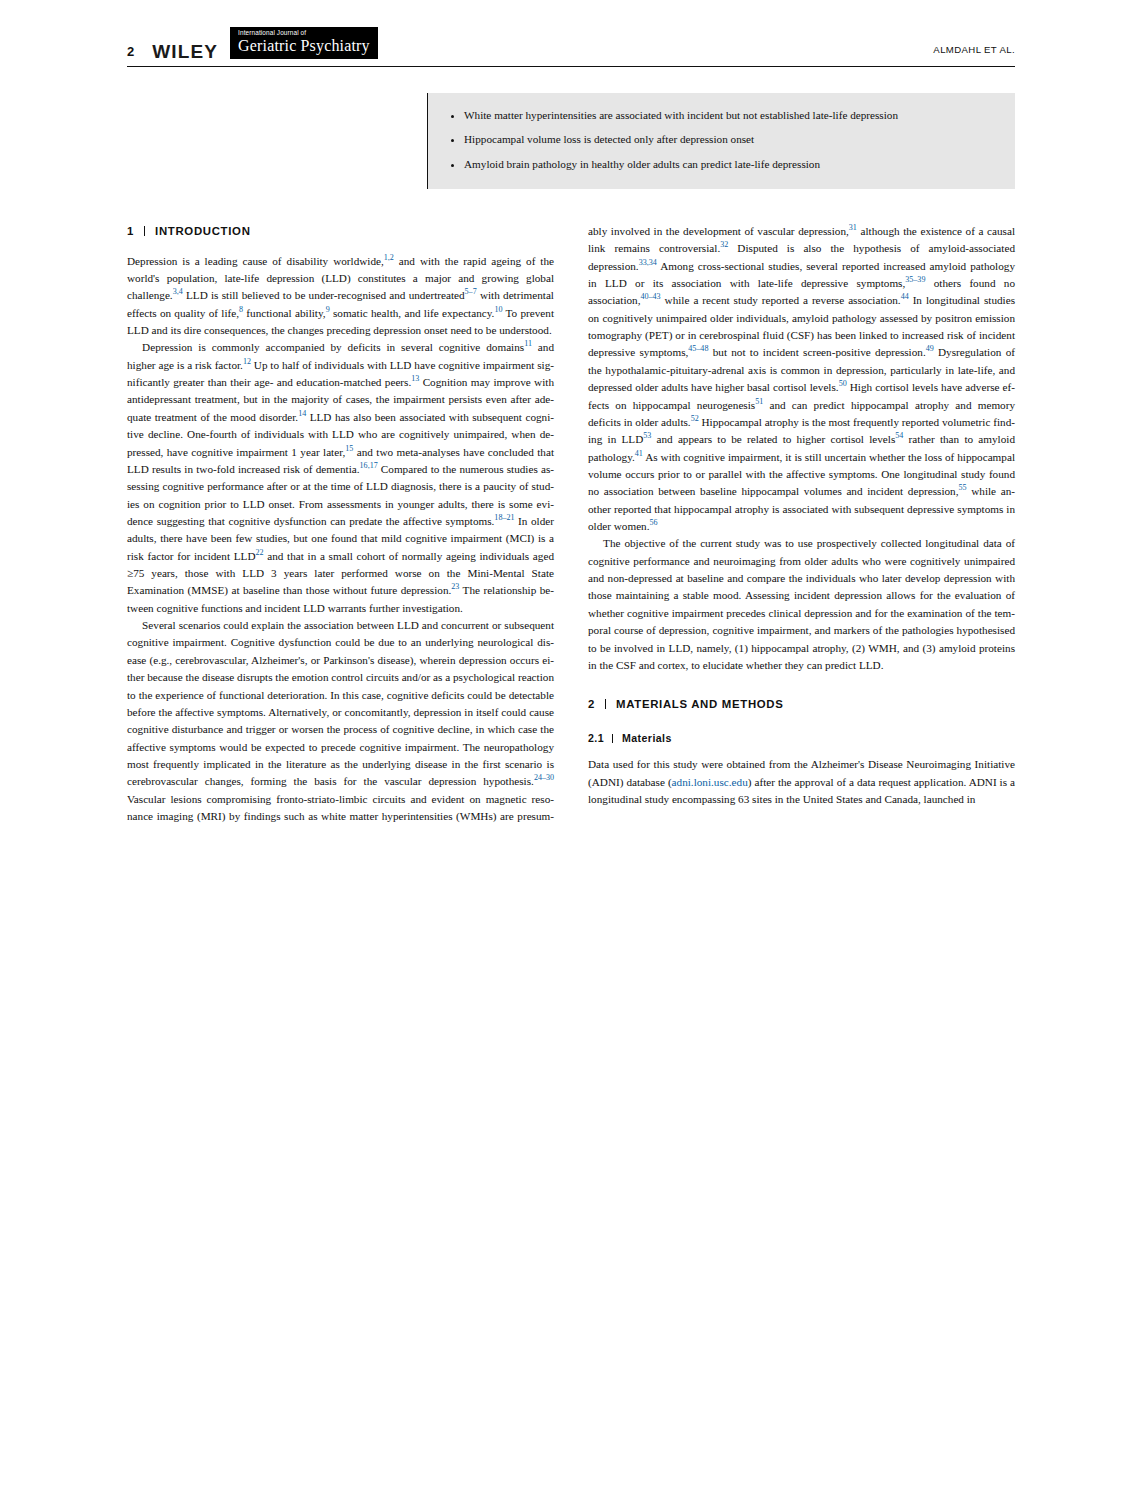2 WILEY International Journal of Geriatric Psychiatry Almdahl et al.
White matter hyperintensities are associated with incident but not established late-life depression
Hippocampal volume loss is detected only after depression onset
Amyloid brain pathology in healthy older adults can predict late-life depression
1 INTRODUCTION
Depression is a leading cause of disability worldwide,1,2 and with the rapid ageing of the world's population, late-life depression (LLD) constitutes a major and growing global challenge.3,4 LLD is still believed to be under-recognised and undertreated5–7 with detrimental effects on quality of life,8 functional ability,9 somatic health, and life expectancy.10 To prevent LLD and its dire consequences, the changes preceding depression onset need to be understood.
Depression is commonly accompanied by deficits in several cognitive domains11 and higher age is a risk factor.12 Up to half of individuals with LLD have cognitive impairment significantly greater than their age- and education-matched peers.13 Cognition may improve with antidepressant treatment, but in the majority of cases, the impairment persists even after adequate treatment of the mood disorder.14 LLD has also been associated with subsequent cognitive decline. One-fourth of individuals with LLD who are cognitively unimpaired, when depressed, have cognitive impairment 1 year later,15 and two meta-analyses have concluded that LLD results in two-fold increased risk of dementia.16,17 Compared to the numerous studies assessing cognitive performance after or at the time of LLD diagnosis, there is a paucity of studies on cognition prior to LLD onset. From assessments in younger adults, there is some evidence suggesting that cognitive dysfunction can predate the affective symptoms.18–21 In older adults, there have been few studies, but one found that mild cognitive impairment (MCI) is a risk factor for incident LLD22 and that in a small cohort of normally ageing individuals aged ≥75 years, those with LLD 3 years later performed worse on the Mini-Mental State Examination (MMSE) at baseline than those without future depression.23 The relationship between cognitive functions and incident LLD warrants further investigation.
Several scenarios could explain the association between LLD and concurrent or subsequent cognitive impairment. Cognitive dysfunction could be due to an underlying neurological disease (e.g., cerebrovascular, Alzheimer's, or Parkinson's disease), wherein depression occurs either because the disease disrupts the emotion control circuits and/or as a psychological reaction to the experience of functional deterioration. In this case, cognitive deficits could be detectable before the affective symptoms. Alternatively, or concomitantly, depression in itself could cause cognitive disturbance and trigger or worsen the process of cognitive decline, in which case the affective symptoms would be expected to precede cognitive impairment. The neuropathology most frequently implicated in the literature as the underlying disease in the first scenario is cerebrovascular changes, forming the basis for the vascular depression hypothesis.24–30 Vascular lesions compromising fronto-striato-limbic circuits and evident on magnetic resonance imaging (MRI) by findings such as white matter hyperintensities (WMHs) are presumably involved in the development of vascular depression,31 although the existence of a causal link remains controversial.32 Disputed is also the hypothesis of amyloid-associated depression.33,34 Among cross-sectional studies, several reported increased amyloid pathology in LLD or its association with late-life depressive symptoms,35–39 others found no association,40–43 while a recent study reported a reverse association.44 In longitudinal studies on cognitively unimpaired older individuals, amyloid pathology assessed by positron emission tomography (PET) or in cerebrospinal fluid (CSF) has been linked to increased risk of incident depressive symptoms,45–48 but not to incident screen-positive depression.49 Dysregulation of the hypothalamic-pituitary-adrenal axis is common in depression, particularly in late-life, and depressed older adults have higher basal cortisol levels.50 High cortisol levels have adverse effects on hippocampal neurogenesis51 and can predict hippocampal atrophy and memory deficits in older adults.52 Hippocampal atrophy is the most frequently reported volumetric finding in LLD53 and appears to be related to higher cortisol levels54 rather than to amyloid pathology.41 As with cognitive impairment, it is still uncertain whether the loss of hippocampal volume occurs prior to or parallel with the affective symptoms. One longitudinal study found no association between baseline hippocampal volumes and incident depression,55 while another reported that hippocampal atrophy is associated with subsequent depressive symptoms in older women.56
The objective of the current study was to use prospectively collected longitudinal data of cognitive performance and neuroimaging from older adults who were cognitively unimpaired and non-depressed at baseline and compare the individuals who later develop depression with those maintaining a stable mood. Assessing incident depression allows for the evaluation of whether cognitive impairment precedes clinical depression and for the examination of the temporal course of depression, cognitive impairment, and markers of the pathologies hypothesised to be involved in LLD, namely, (1) hippocampal atrophy, (2) WMH, and (3) amyloid proteins in the CSF and cortex, to elucidate whether they can predict LLD.
2 MATERIALS AND METHODS
2.1 Materials
Data used for this study were obtained from the Alzheimer's Disease Neuroimaging Initiative (ADNI) database (adni.loni.usc.edu) after the approval of a data request application. ADNI is a longitudinal study encompassing 63 sites in the United States and Canada, launched in